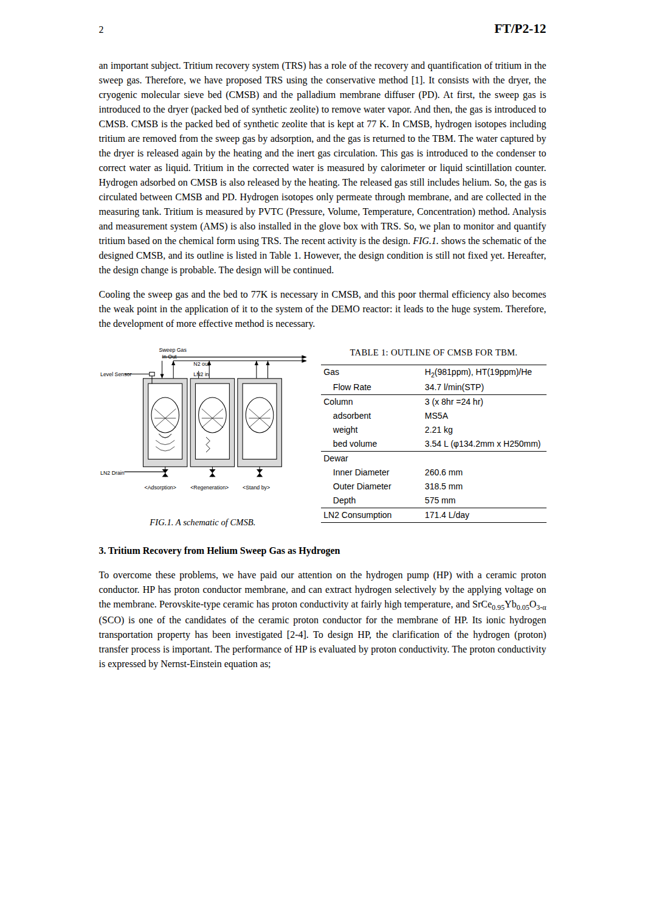2 FT/P2-12
an important subject. Tritium recovery system (TRS) has a role of the recovery and quantification of tritium in the sweep gas. Therefore, we have proposed TRS using the conservative method [1]. It consists with the dryer, the cryogenic molecular sieve bed (CMSB) and the palladium membrane diffuser (PD). At first, the sweep gas is introduced to the dryer (packed bed of synthetic zeolite) to remove water vapor. And then, the gas is introduced to CMSB. CMSB is the packed bed of synthetic zeolite that is kept at 77 K. In CMSB, hydrogen isotopes including tritium are removed from the sweep gas by adsorption, and the gas is returned to the TBM. The water captured by the dryer is released again by the heating and the inert gas circulation. This gas is introduced to the condenser to correct water as liquid. Tritium in the corrected water is measured by calorimeter or liquid scintillation counter. Hydrogen adsorbed on CMSB is also released by the heating. The released gas still includes helium. So, the gas is circulated between CMSB and PD. Hydrogen isotopes only permeate through membrane, and are collected in the measuring tank. Tritium is measured by PVTC (Pressure, Volume, Temperature, Concentration) method. Analysis and measurement system (AMS) is also installed in the glove box with TRS. So, we plan to monitor and quantify tritium based on the chemical form using TRS. The recent activity is the design. FIG.1. shows the schematic of the designed CMSB, and its outline is listed in Table 1. However, the design condition is still not fixed yet. Hereafter, the design change is probable. The design will be continued.
Cooling the sweep gas and the bed to 77K is necessary in CMSB, and this poor thermal efficiency also becomes the weak point in the application of it to the system of the DEMO reactor: it leads to the huge system. Therefore, the development of more effective method is necessary.
Sweep Gas In Out N2 out Level Sensor LN2 in LN2 Drain <Adsorption> <Regeneration> <Stand by>
FIG.1. A schematic of CMSB.
TABLE 1: OUTLINE OF CMSB FOR TBM.
| Gas | H 2 (981ppm), HT(19ppm)/He |
| Flow Rate | 34.7 l/min(STP) |
| Column | 3 (x 8hr =24 hr) |
| adsorbent | MS5A |
| weight | 2.21 kg |
| bed volume | 3.54 L (φ134.2mm x H250mm) |
| Dewar | |
| Inner Diameter | 260.6 mm |
| Outer Diameter | 318.5 mm |
| Depth | 575 mm |
| LN2 Consumption | 171.4 L/day |
3. Tritium Recovery from Helium Sweep Gas as Hydrogen
To overcome these problems, we have paid our attention on the hydrogen pump (HP) with a ceramic proton conductor. HP has proton conductor membrane, and can extract hydrogen selectively by the applying voltage on the membrane. Perovskite-type ceramic has proton conductivity at fairly high temperature, and SrCe0.95Yb0.05O3-α (SCO) is one of the candidates of the ceramic proton conductor for the membrane of HP. Its ionic hydrogen transportation property has been investigated [2-4]. To design HP, the clarification of the hydrogen (proton) transfer process is important. The performance of HP is evaluated by proton conductivity. The proton conductivity is expressed by Nernst-Einstein equation as;